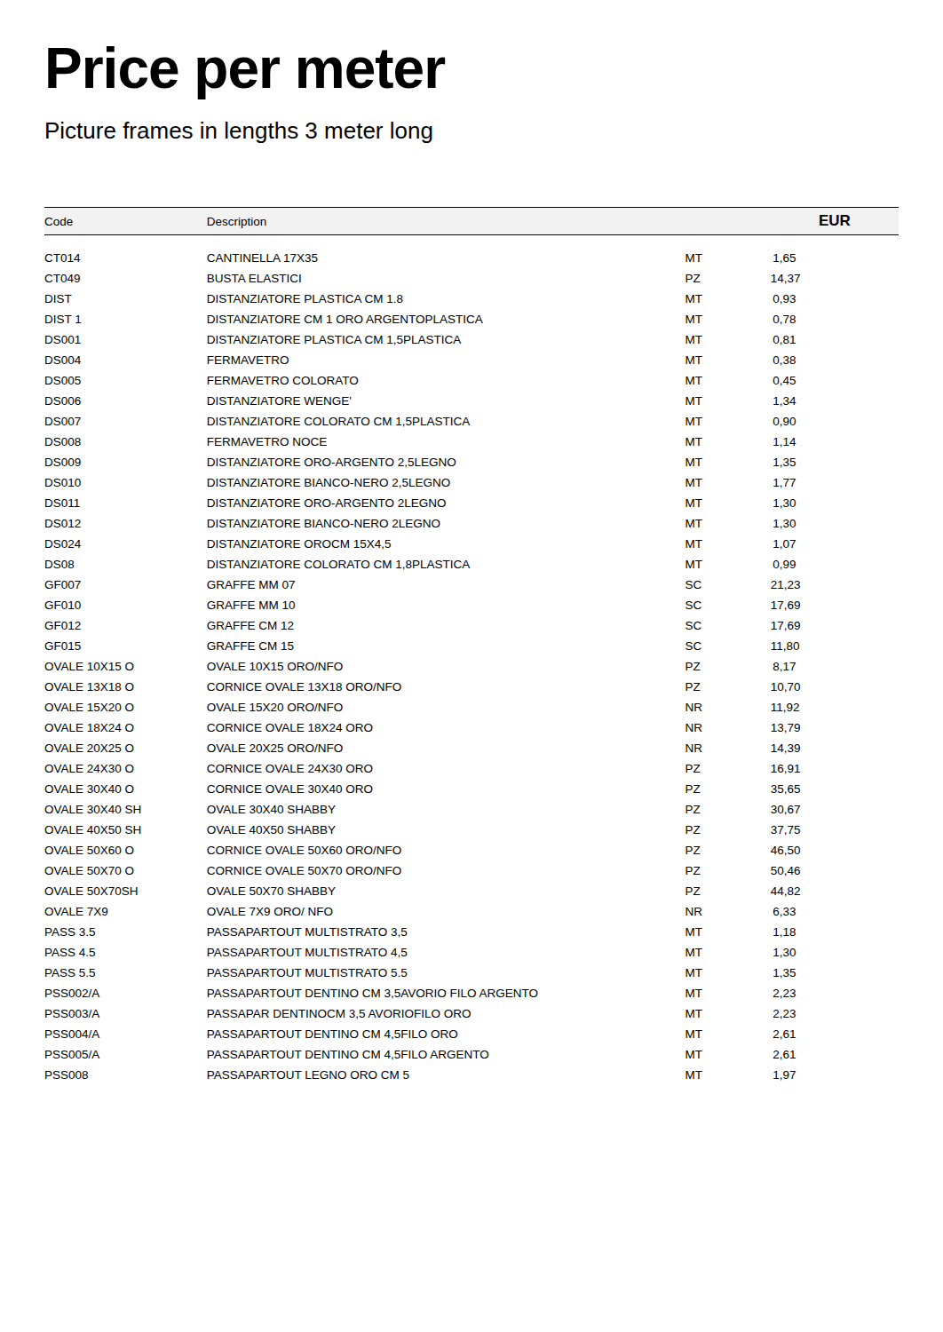Price per meter
Picture frames in lengths 3 meter long
| Code | Description | | EUR |
| --- | --- | --- | --- |
| CT014 | CANTINELLA 17X35 | MT | 1,65 |
| CT049 | BUSTA ELASTICI | PZ | 14,37 |
| DIST | DISTANZIATORE PLASTICA CM 1.8 | MT | 0,93 |
| DIST 1 | DISTANZIATORE CM 1 ORO ARGENTOPLASTICA | MT | 0,78 |
| DS001 | DISTANZIATORE PLASTICA CM 1,5PLASTICA | MT | 0,81 |
| DS004 | FERMAVETRO | MT | 0,38 |
| DS005 | FERMAVETRO COLORATO | MT | 0,45 |
| DS006 | DISTANZIATORE WENGE' | MT | 1,34 |
| DS007 | DISTANZIATORE COLORATO CM 1,5PLASTICA | MT | 0,90 |
| DS008 | FERMAVETRO NOCE | MT | 1,14 |
| DS009 | DISTANZIATORE ORO-ARGENTO 2,5LEGNO | MT | 1,35 |
| DS010 | DISTANZIATORE BIANCO-NERO 2,5LEGNO | MT | 1,77 |
| DS011 | DISTANZIATORE ORO-ARGENTO 2LEGNO | MT | 1,30 |
| DS012 | DISTANZIATORE BIANCO-NERO 2LEGNO | MT | 1,30 |
| DS024 | DISTANZIATORE OROCM 15X4,5 | MT | 1,07 |
| DS08 | DISTANZIATORE COLORATO CM 1,8PLASTICA | MT | 0,99 |
| GF007 | GRAFFE MM 07 | SC | 21,23 |
| GF010 | GRAFFE MM 10 | SC | 17,69 |
| GF012 | GRAFFE CM 12 | SC | 17,69 |
| GF015 | GRAFFE CM 15 | SC | 11,80 |
| OVALE 10X15 O | OVALE 10X15 ORO/NFO | PZ | 8,17 |
| OVALE 13X18 O | CORNICE OVALE 13X18 ORO/NFO | PZ | 10,70 |
| OVALE 15X20 O | OVALE 15X20 ORO/NFO | NR | 11,92 |
| OVALE 18X24 O | CORNICE OVALE 18X24 ORO | NR | 13,79 |
| OVALE 20X25 O | OVALE 20X25 ORO/NFO | NR | 14,39 |
| OVALE 24X30 O | CORNICE OVALE 24X30 ORO | PZ | 16,91 |
| OVALE 30X40 O | CORNICE OVALE 30X40 ORO | PZ | 35,65 |
| OVALE 30X40 SH | OVALE 30X40 SHABBY | PZ | 30,67 |
| OVALE 40X50 SH | OVALE 40X50 SHABBY | PZ | 37,75 |
| OVALE 50X60 O | CORNICE OVALE 50X60 ORO/NFO | PZ | 46,50 |
| OVALE 50X70 O | CORNICE OVALE 50X70 ORO/NFO | PZ | 50,46 |
| OVALE 50X70SH | OVALE 50X70 SHABBY | PZ | 44,82 |
| OVALE 7X9 | OVALE 7X9 ORO/ NFO | NR | 6,33 |
| PASS 3.5 | PASSAPARTOUT MULTISTRATO 3,5 | MT | 1,18 |
| PASS 4.5 | PASSAPARTOUT MULTISTRATO 4,5 | MT | 1,30 |
| PASS 5.5 | PASSAPARTOUT MULTISTRATO 5.5 | MT | 1,35 |
| PSS002/A | PASSAPARTOUT DENTINO CM 3,5AVORIO FILO ARGENTO | MT | 2,23 |
| PSS003/A | PASSAPAR DENTINOCM 3,5 AVORIOFILO ORO | MT | 2,23 |
| PSS004/A | PASSAPARTOUT DENTINO CM 4,5FILO ORO | MT | 2,61 |
| PSS005/A | PASSAPARTOUT DENTINO CM 4,5FILO ARGENTO | MT | 2,61 |
| PSS008 | PASSAPARTOUT LEGNO ORO CM 5 | MT | 1,97 |